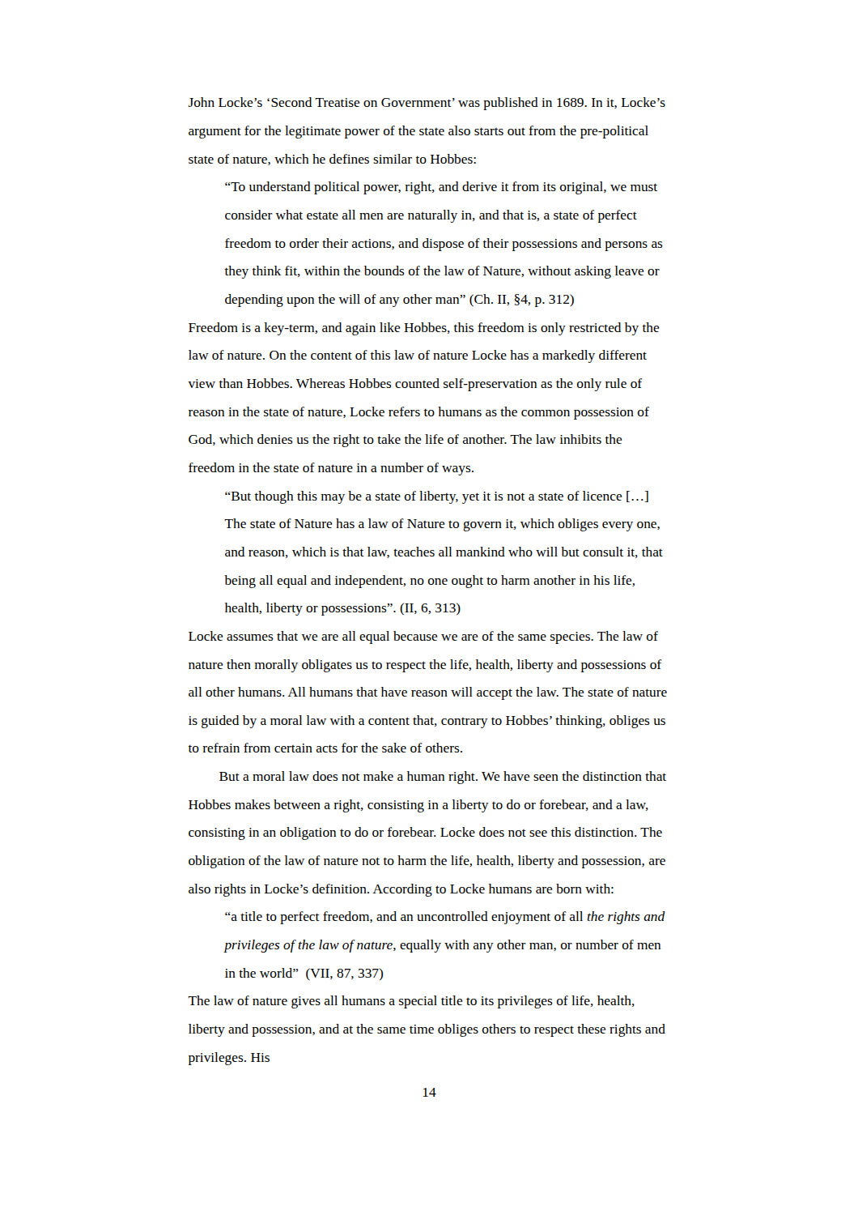John Locke’s ‘Second Treatise on Government’ was published in 1689. In it, Locke’s argument for the legitimate power of the state also starts out from the pre-political state of nature, which he defines similar to Hobbes:
“To understand political power, right, and derive it from its original, we must consider what estate all men are naturally in, and that is, a state of perfect freedom to order their actions, and dispose of their possessions and persons as they think fit, within the bounds of the law of Nature, without asking leave or depending upon the will of any other man” (Ch. II, §4, p. 312)
Freedom is a key-term, and again like Hobbes, this freedom is only restricted by the law of nature. On the content of this law of nature Locke has a markedly different view than Hobbes. Whereas Hobbes counted self-preservation as the only rule of reason in the state of nature, Locke refers to humans as the common possession of God, which denies us the right to take the life of another. The law inhibits the freedom in the state of nature in a number of ways.
“But though this may be a state of liberty, yet it is not a state of licence […] The state of Nature has a law of Nature to govern it, which obliges every one, and reason, which is that law, teaches all mankind who will but consult it, that being all equal and independent, no one ought to harm another in his life, health, liberty or possessions”. (II, 6, 313)
Locke assumes that we are all equal because we are of the same species. The law of nature then morally obligates us to respect the life, health, liberty and possessions of all other humans. All humans that have reason will accept the law. The state of nature is guided by a moral law with a content that, contrary to Hobbes’ thinking, obliges us to refrain from certain acts for the sake of others.
But a moral law does not make a human right. We have seen the distinction that Hobbes makes between a right, consisting in a liberty to do or forebear, and a law, consisting in an obligation to do or forebear. Locke does not see this distinction. The obligation of the law of nature not to harm the life, health, liberty and possession, are also rights in Locke’s definition. According to Locke humans are born with:
“a title to perfect freedom, and an uncontrolled enjoyment of all the rights and privileges of the law of nature, equally with any other man, or number of men in the world” (VII, 87, 337)
The law of nature gives all humans a special title to its privileges of life, health, liberty and possession, and at the same time obliges others to respect these rights and privileges. His
14